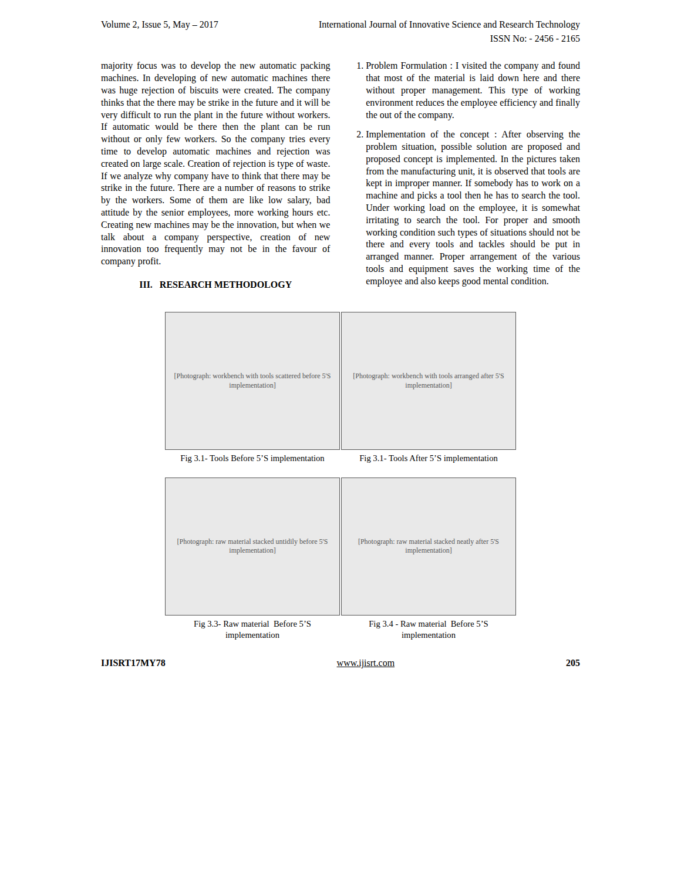Volume 2, Issue 5, May – 2017
International Journal of Innovative Science and Research Technology
ISSN No: - 2456 - 2165
majority focus was to develop the new automatic packing machines. In developing of new automatic machines there was huge rejection of biscuits were created. The company thinks that the there may be strike in the future and it will be very difficult to run the plant in the future without workers. If automatic would be there then the plant can be run without or only few workers. So the company tries every time to develop automatic machines and rejection was created on large scale. Creation of rejection is type of waste. If we analyze why company have to think that there may be strike in the future. There are a number of reasons to strike by the workers. Some of them are like low salary, bad attitude by the senior employees, more working hours etc. Creating new machines may be the innovation, but when we talk about a company perspective, creation of new innovation too frequently may not be in the favour of company profit.
III. RESEARCH METHODOLOGY
Problem Formulation : I visited the company and found that most of the material is laid down here and there without proper management. This type of working environment reduces the employee efficiency and finally the out of the company.
Implementation of the concept : After observing the problem situation, possible solution are proposed and proposed concept is implemented. In the pictures taken from the manufacturing unit, it is observed that tools are kept in improper manner. If somebody has to work on a machine and picks a tool then he has to search the tool. Under working load on the employee, it is somewhat irritating to search the tool. For proper and smooth working condition such types of situations should not be there and every tools and tackles should be put in arranged manner. Proper arrangement of the various tools and equipment saves the working time of the employee and also keeps good mental condition.
[Photograph: workbench with tools scattered before 5'S implementation]
[Photograph: workbench with tools arranged after 5'S implementation]
Fig 3.1- Tools Before 5’S implementation
Fig 3.1- Tools After 5’S implementation
[Photograph: raw material stacked untidily before 5'S implementation]
[Photograph: raw material stacked neatly after 5'S implementation]
Fig 3.3- Raw material Before 5’S implementation
Fig 3.4 - Raw material Before 5’S implementation
IJISRT17MY78
www.ijisrt.com
205